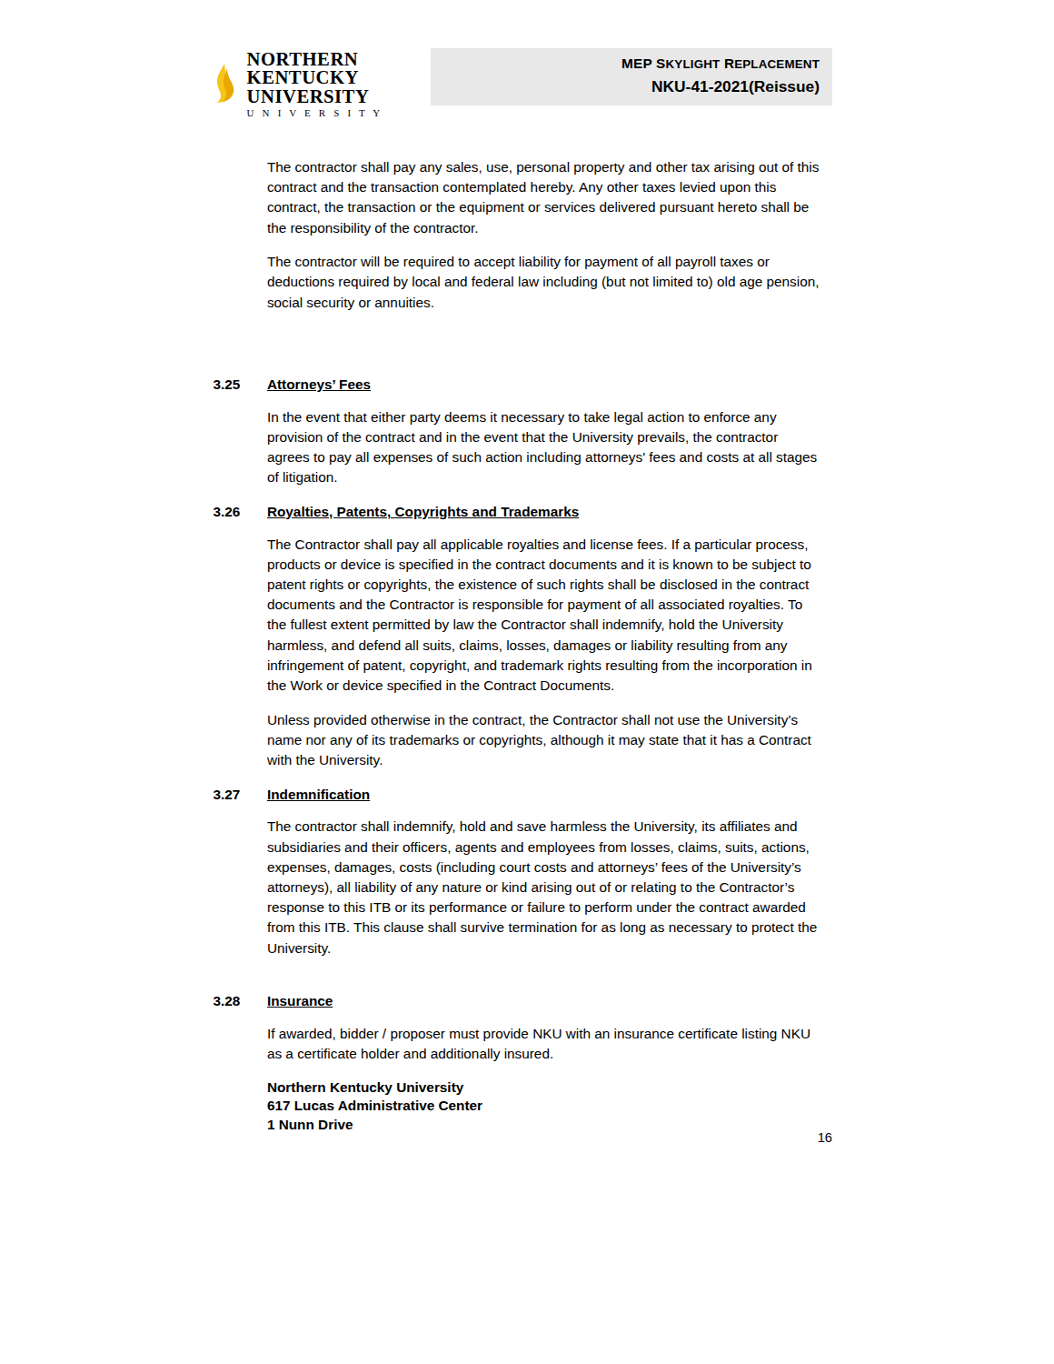NORTHERN KENTUCKY UNIVERSITY U N I V E R S I T Y
MEP SKYLIGHT REPLACEMENT
NKU-41-2021(Reissue)
The contractor shall pay any sales, use, personal property and other tax arising out of this contract and the transaction contemplated hereby. Any other taxes levied upon this contract, the transaction or the equipment or services delivered pursuant hereto shall be the responsibility of the contractor.
The contractor will be required to accept liability for payment of all payroll taxes or deductions required by local and federal law including (but not limited to) old age pension, social security or annuities.
3.25
Attorneys’ Fees
In the event that either party deems it necessary to take legal action to enforce any provision of the contract and in the event that the University prevails, the contractor agrees to pay all expenses of such action including attorneys' fees and costs at all stages of litigation.
3.26
Royalties, Patents, Copyrights and Trademarks
The Contractor shall pay all applicable royalties and license fees. If a particular process, products or device is specified in the contract documents and it is known to be subject to patent rights or copyrights, the existence of such rights shall be disclosed in the contract documents and the Contractor is responsible for payment of all associated royalties. To the fullest extent permitted by law the Contractor shall indemnify, hold the University harmless, and defend all suits, claims, losses, damages or liability resulting from any infringement of patent, copyright, and trademark rights resulting from the incorporation in the Work or device specified in the Contract Documents.
Unless provided otherwise in the contract, the Contractor shall not use the University’s name nor any of its trademarks or copyrights, although it may state that it has a Contract with the University.
3.27
Indemnification
The contractor shall indemnify, hold and save harmless the University, its affiliates and subsidiaries and their officers, agents and employees from losses, claims, suits, actions, expenses, damages, costs (including court costs and attorneys’ fees of the University’s attorneys), all liability of any nature or kind arising out of or relating to the Contractor’s response to this ITB or its performance or failure to perform under the contract awarded from this ITB. This clause shall survive termination for as long as necessary to protect the University.
3.28
Insurance
If awarded, bidder / proposer must provide NKU with an insurance certificate listing NKU as a certificate holder and additionally insured.
Northern Kentucky University
617 Lucas Administrative Center
1 Nunn Drive
16